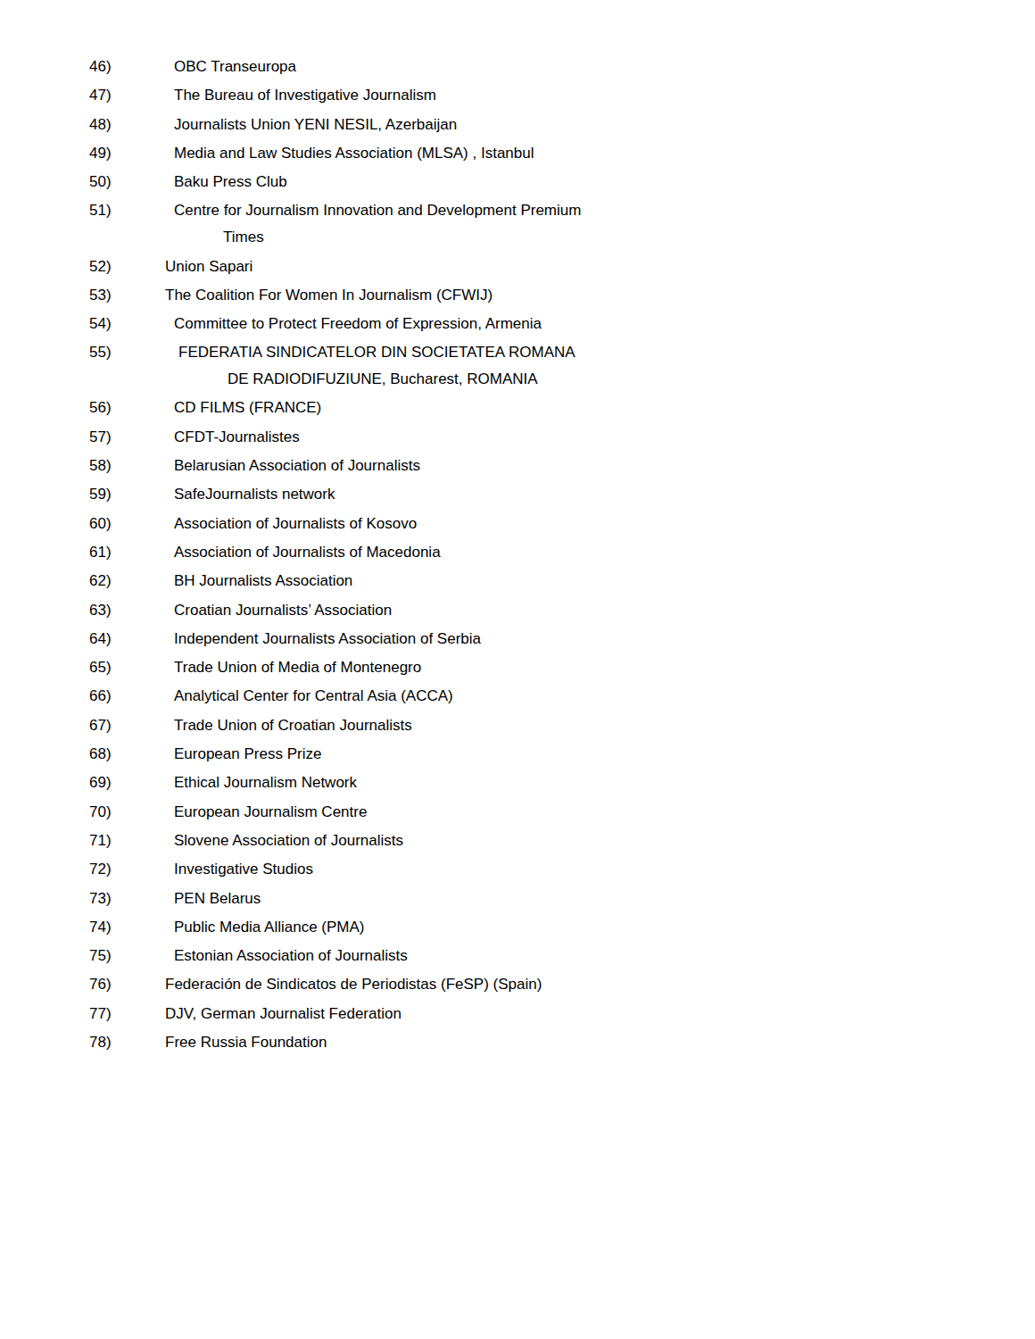46) OBC Transeuropa
47) The Bureau of Investigative Journalism
48) Journalists Union YENI NESIL, Azerbaijan
49) Media and Law Studies Association (MLSA) , Istanbul
50) Baku Press Club
51) Centre for Journalism Innovation and Development PremiumTimes
52) Union Sapari
53) The Coalition For Women In Journalism (CFWIJ)
54) Committee to Protect Freedom of Expression, Armenia
55) FEDERATIA SINDICATELOR DIN SOCIETATEA ROMANADE RADIODIFUZIUNE, Bucharest, ROMANIA
56) CD FILMS (FRANCE)
57) CFDT-Journalistes
58) Belarusian Association of Journalists
59) SafeJournalists network
60) Association of Journalists of Kosovo
61) Association of Journalists of Macedonia
62) BH Journalists Association
63) Croatian Journalists’ Association
64) Independent Journalists Association of Serbia
65) Trade Union of Media of Montenegro
66) Analytical Center for Central Asia (ACCA)
67) Trade Union of Croatian Journalists
68) European Press Prize
69) Ethical Journalism Network
70) European Journalism Centre
71) Slovene Association of Journalists
72) Investigative Studios
73) PEN Belarus
74) Public Media Alliance (PMA)
75) Estonian Association of Journalists
76) Federación de Sindicatos de Periodistas (FeSP) (Spain)
77) DJV, German Journalist Federation
78) Free Russia Foundation